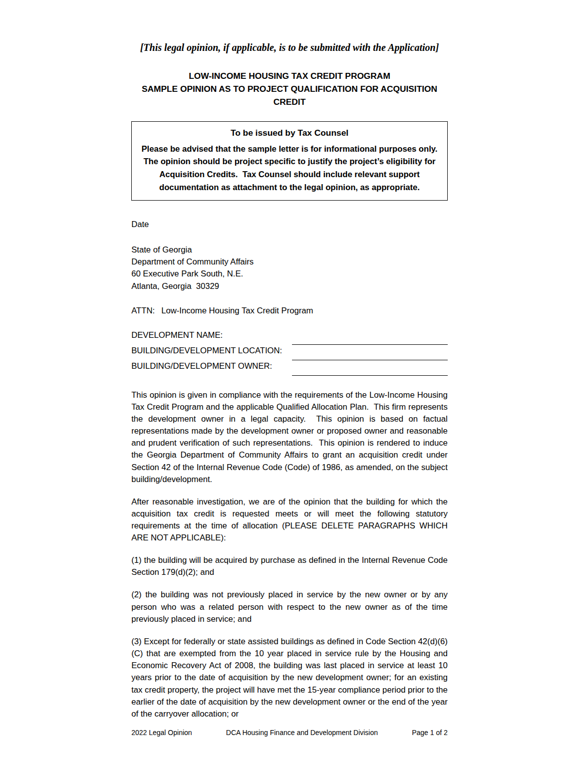[This legal opinion, if applicable, is to be submitted with the Application]
LOW-INCOME HOUSING TAX CREDIT PROGRAM SAMPLE OPINION AS TO PROJECT QUALIFICATION FOR ACQUISITION CREDIT
To be issued by Tax Counsel
Please be advised that the sample letter is for informational purposes only. The opinion should be project specific to justify the project’s eligibility for Acquisition Credits. Tax Counsel should include relevant support documentation as attachment to the legal opinion, as appropriate.
Date
State of Georgia
Department of Community Affairs
60 Executive Park South, N.E.
Atlanta, Georgia 30329
ATTN: Low-Income Housing Tax Credit Program
| DEVELOPMENT NAME: | |
| BUILDING/DEVELOPMENT LOCATION: | |
| BUILDING/DEVELOPMENT OWNER: | |
This opinion is given in compliance with the requirements of the Low-Income Housing Tax Credit Program and the applicable Qualified Allocation Plan. This firm represents the development owner in a legal capacity. This opinion is based on factual representations made by the development owner or proposed owner and reasonable and prudent verification of such representations. This opinion is rendered to induce the Georgia Department of Community Affairs to grant an acquisition credit under Section 42 of the Internal Revenue Code (Code) of 1986, as amended, on the subject building/development.
After reasonable investigation, we are of the opinion that the building for which the acquisition tax credit is requested meets or will meet the following statutory requirements at the time of allocation (PLEASE DELETE PARAGRAPHS WHICH ARE NOT APPLICABLE):
(1) the building will be acquired by purchase as defined in the Internal Revenue Code Section 179(d)(2); and
(2) the building was not previously placed in service by the new owner or by any person who was a related person with respect to the new owner as of the time previously placed in service; and
(3) Except for federally or state assisted buildings as defined in Code Section 42(d)(6)(C) that are exempted from the 10 year placed in service rule by the Housing and Economic Recovery Act of 2008, the building was last placed in service at least 10 years prior to the date of acquisition by the new development owner; for an existing tax credit property, the project will have met the 15-year compliance period prior to the earlier of the date of acquisition by the new development owner or the end of the year of the carryover allocation; or
2022 Legal Opinion DCA Housing Finance and Development Division Page 1 of 2